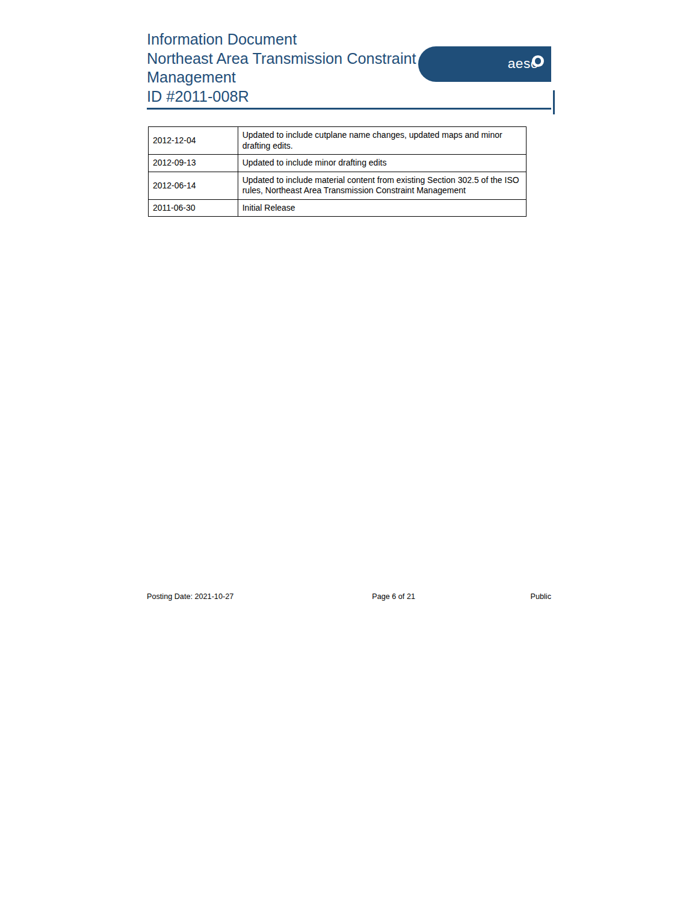Information Document
Northeast Area Transmission Constraint Management
ID #2011-008R
aeso
| 2012-12-04 | Updated to include cutplane name changes, updated maps and minor drafting edits. |
| 2012-09-13 | Updated to include minor drafting edits |
| 2012-06-14 | Updated to include material content from existing Section 302.5 of the ISO rules, Northeast Area Transmission Constraint Management |
| 2011-06-30 | Initial Release |
Posting Date: 2021-10-27
Page 6 of 21
Public